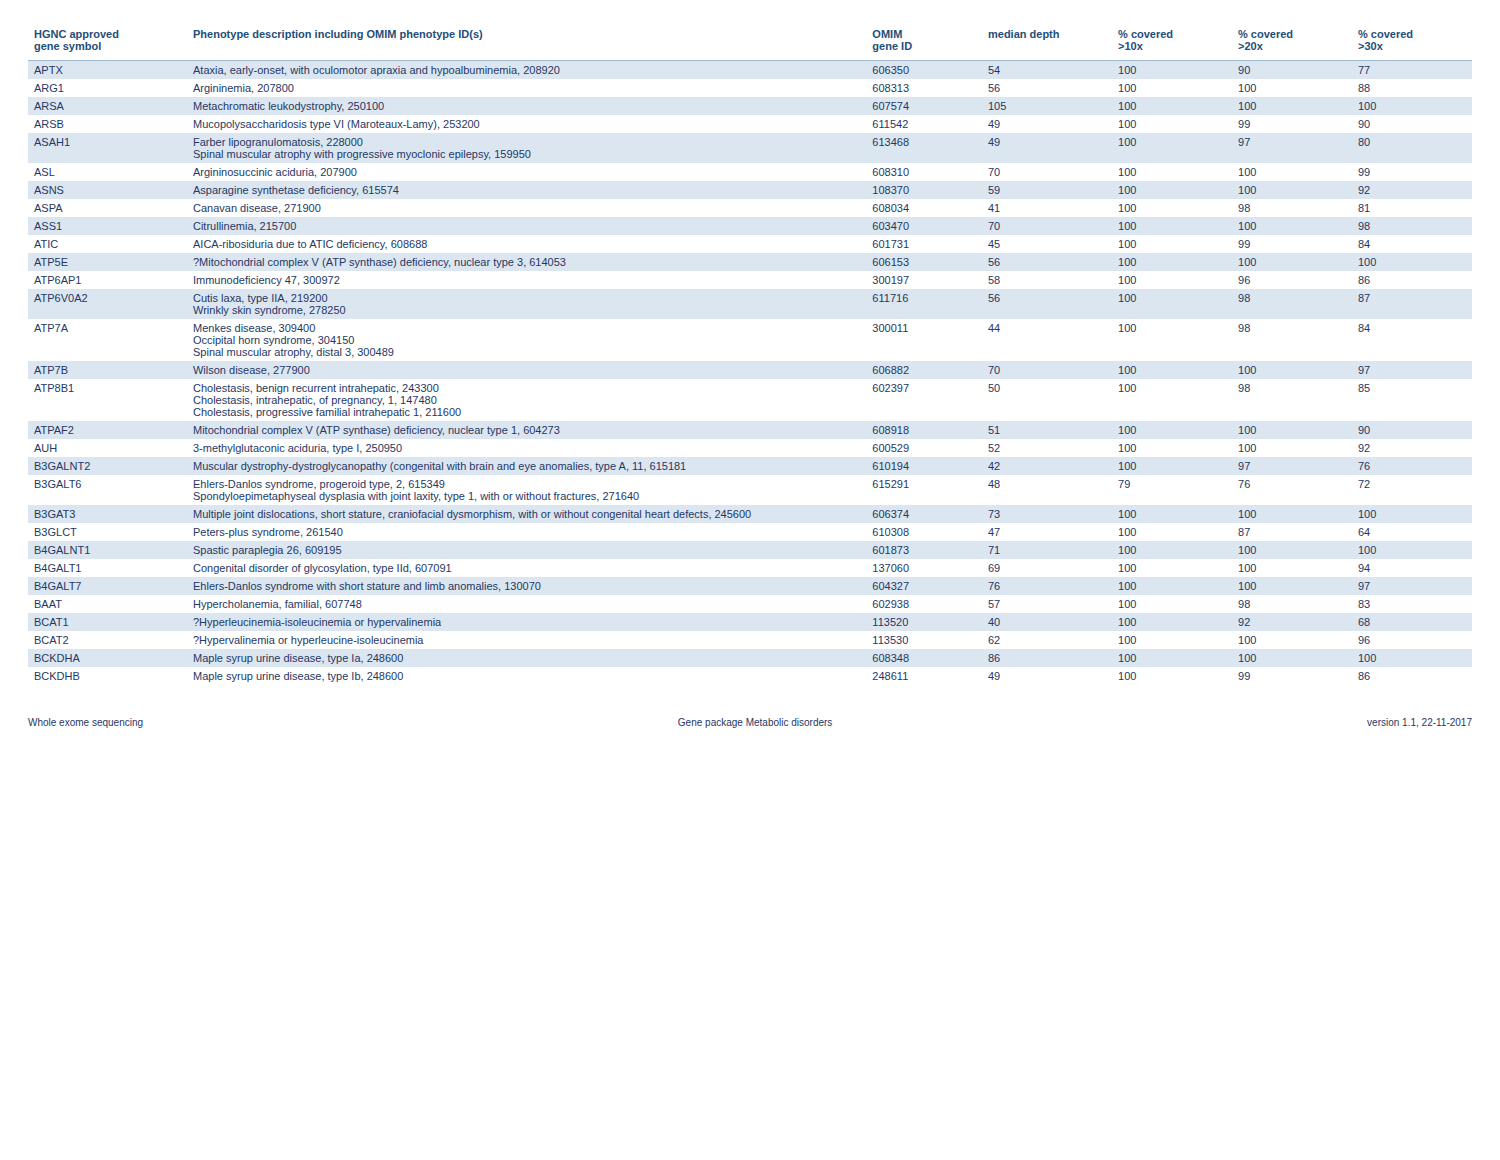| HGNC approved gene symbol | Phenotype description including OMIM phenotype ID(s) | OMIM gene ID | median depth | % covered >10x | % covered >20x | % covered >30x |
| --- | --- | --- | --- | --- | --- | --- |
| APTX | Ataxia, early-onset, with oculomotor apraxia and hypoalbuminemia, 208920 | 606350 | 54 | 100 | 90 | 77 |
| ARG1 | Argininemia, 207800 | 608313 | 56 | 100 | 100 | 88 |
| ARSA | Metachromatic leukodystrophy, 250100 | 607574 | 105 | 100 | 100 | 100 |
| ARSB | Mucopolysaccharidosis type VI (Maroteaux-Lamy), 253200 | 611542 | 49 | 100 | 99 | 90 |
| ASAH1 | Farber lipogranulomatosis, 228000 Spinal muscular atrophy with progressive myoclonic epilepsy, 159950 | 613468 | 49 | 100 | 97 | 80 |
| ASL | Argininosuccinic aciduria, 207900 | 608310 | 70 | 100 | 100 | 99 |
| ASNS | Asparagine synthetase deficiency, 615574 | 108370 | 59 | 100 | 100 | 92 |
| ASPA | Canavan disease, 271900 | 608034 | 41 | 100 | 98 | 81 |
| ASS1 | Citrullinemia, 215700 | 603470 | 70 | 100 | 100 | 98 |
| ATIC | AICA-ribosiduria due to ATIC deficiency, 608688 | 601731 | 45 | 100 | 99 | 84 |
| ATP5E | ?Mitochondrial complex V (ATP synthase) deficiency, nuclear type 3, 614053 | 606153 | 56 | 100 | 100 | 100 |
| ATP6AP1 | Immunodeficiency 47, 300972 | 300197 | 58 | 100 | 96 | 86 |
| ATP6V0A2 | Cutis laxa, type IIA, 219200 Wrinkly skin syndrome, 278250 | 611716 | 56 | 100 | 98 | 87 |
| ATP7A | Menkes disease, 309400 Occipital horn syndrome, 304150 Spinal muscular atrophy, distal 3, 300489 | 300011 | 44 | 100 | 98 | 84 |
| ATP7B | Wilson disease, 277900 | 606882 | 70 | 100 | 100 | 97 |
| ATP8B1 | Cholestasis, benign recurrent intrahepatic, 243300 Cholestasis, intrahepatic, of pregnancy, 1, 147480 Cholestasis, progressive familial intrahepatic 1, 211600 | 602397 | 50 | 100 | 98 | 85 |
| ATPAF2 | Mitochondrial complex V (ATP synthase) deficiency, nuclear type 1, 604273 | 608918 | 51 | 100 | 100 | 90 |
| AUH | 3-methylglutaconic aciduria, type I, 250950 | 600529 | 52 | 100 | 100 | 92 |
| B3GALNT2 | Muscular dystrophy-dystroglycanopathy (congenital with brain and eye anomalies, type A, 11, 615181 | 610194 | 42 | 100 | 97 | 76 |
| B3GALT6 | Ehlers-Danlos syndrome, progeroid type, 2, 615349 Spondyloepimetaphyseal dysplasia with joint laxity, type 1, with or without fractures, 271640 | 615291 | 48 | 79 | 76 | 72 |
| B3GAT3 | Multiple joint dislocations, short stature, craniofacial dysmorphism, with or without congenital heart defects, 245600 | 606374 | 73 | 100 | 100 | 100 |
| B3GLCT | Peters-plus syndrome, 261540 | 610308 | 47 | 100 | 87 | 64 |
| B4GALNT1 | Spastic paraplegia 26, 609195 | 601873 | 71 | 100 | 100 | 100 |
| B4GALT1 | Congenital disorder of glycosylation, type IId, 607091 | 137060 | 69 | 100 | 100 | 94 |
| B4GALT7 | Ehlers-Danlos syndrome with short stature and limb anomalies, 130070 | 604327 | 76 | 100 | 100 | 97 |
| BAAT | Hypercholanemia, familial, 607748 | 602938 | 57 | 100 | 98 | 83 |
| BCAT1 | ?Hyperleucinemia-isoleucinemia or hypervalinemia | 113520 | 40 | 100 | 92 | 68 |
| BCAT2 | ?Hypervalinemia or hyperleucine-isoleucinemia | 113530 | 62 | 100 | 100 | 96 |
| BCKDHA | Maple syrup urine disease, type Ia, 248600 | 608348 | 86 | 100 | 100 | 100 |
| BCKDHB | Maple syrup urine disease, type Ib, 248600 | 248611 | 49 | 100 | 99 | 86 |
Whole exome sequencing Gene package Metabolic disorders version 1.1, 22-11-2017